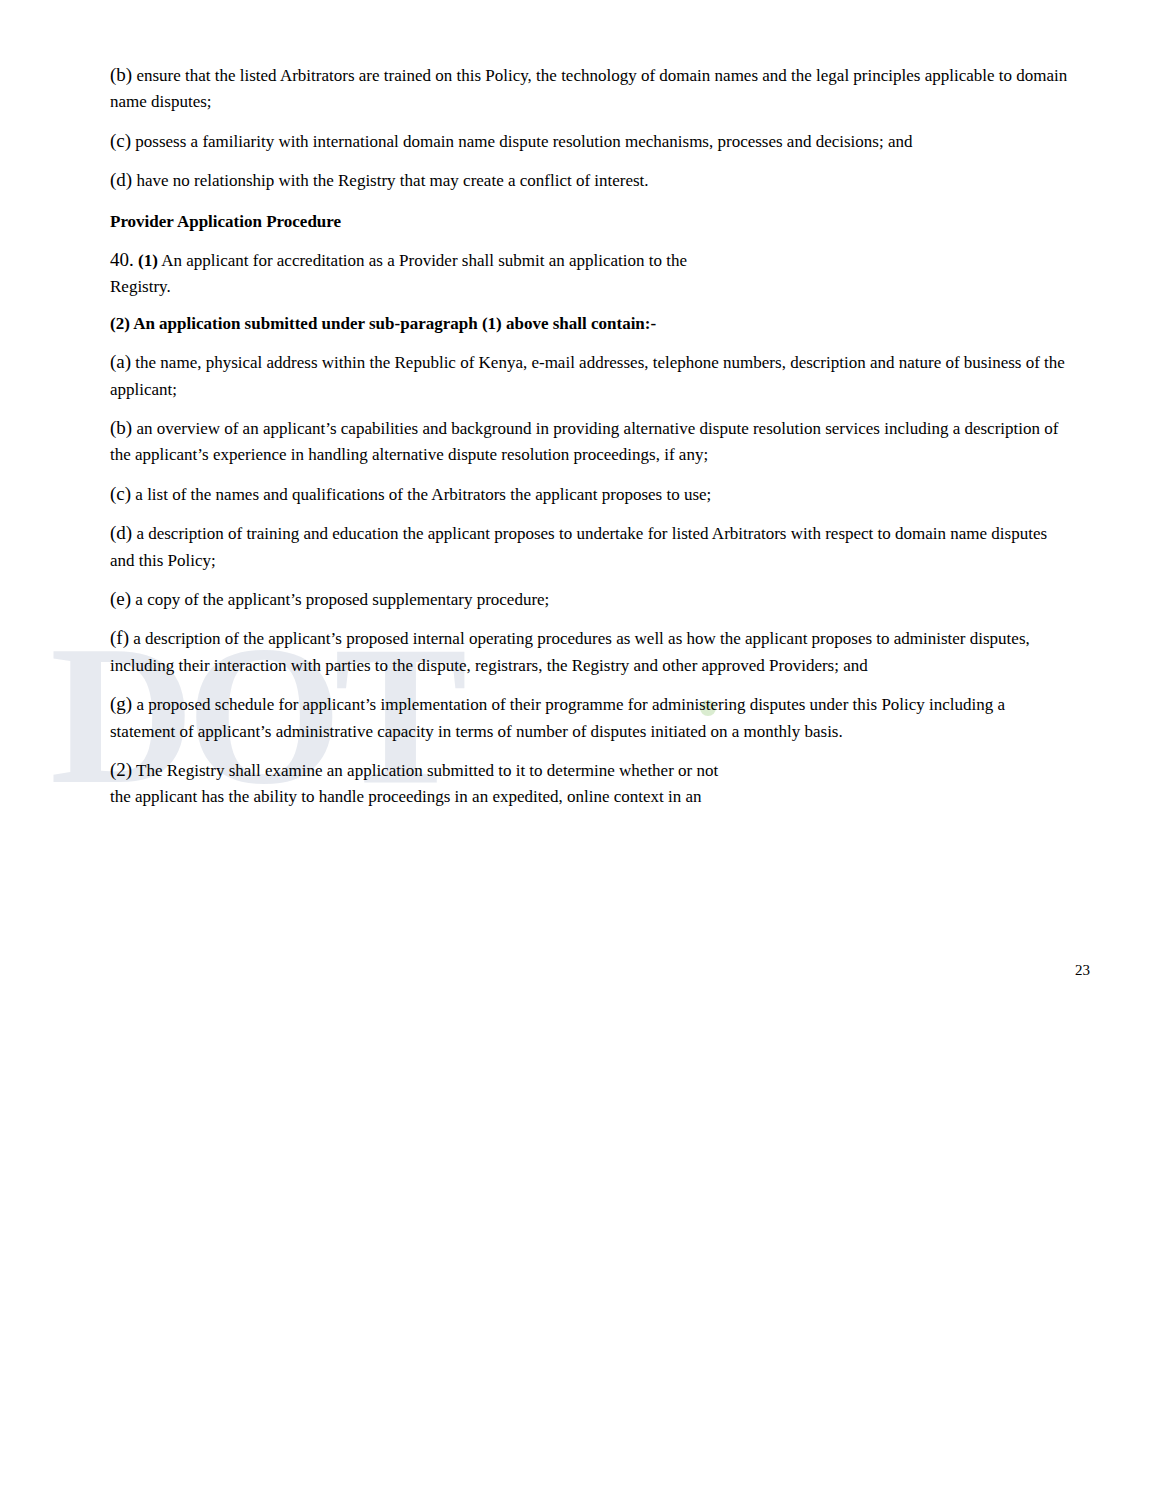DOT
(b) ensure that the listed Arbitrators are trained on this Policy, the technology of domain names and the legal principles applicable to domain name disputes;
(c) possess a familiarity with international domain name dispute resolution mechanisms, processes and decisions; and
(d) have no relationship with the Registry that may create a conflict of interest.
Provider Application Procedure
40. (1) An applicant for accreditation as a Provider shall submit an application to the
Registry.
(2) An application submitted under sub-paragraph (1) above shall contain:-
(a) the name, physical address within the Republic of Kenya, e-mail addresses, telephone numbers, description and nature of business of the applicant;
(b) an overview of an applicant’s capabilities and background in providing alternative dispute resolution services including a description of the applicant’s experience in handling alternative dispute resolution proceedings, if any;
(c) a list of the names and qualifications of the Arbitrators the applicant proposes to use;
(d) a description of training and education the applicant proposes to undertake for listed Arbitrators with respect to domain name disputes and this Policy;
(e) a copy of the applicant’s proposed supplementary procedure;
(f) a description of the applicant’s proposed internal operating procedures as well as how the applicant proposes to administer disputes, including their interaction with parties to the dispute, registrars, the Registry and other approved Providers; and
(g) a proposed schedule for applicant’s implementation of their programme for administering disputes under this Policy including a statement of applicant’s administrative capacity in terms of number of disputes initiated on a monthly basis.
(2) The Registry shall examine an application submitted to it to determine whether or not
the applicant has the ability to handle proceedings in an expedited, online context in an
23